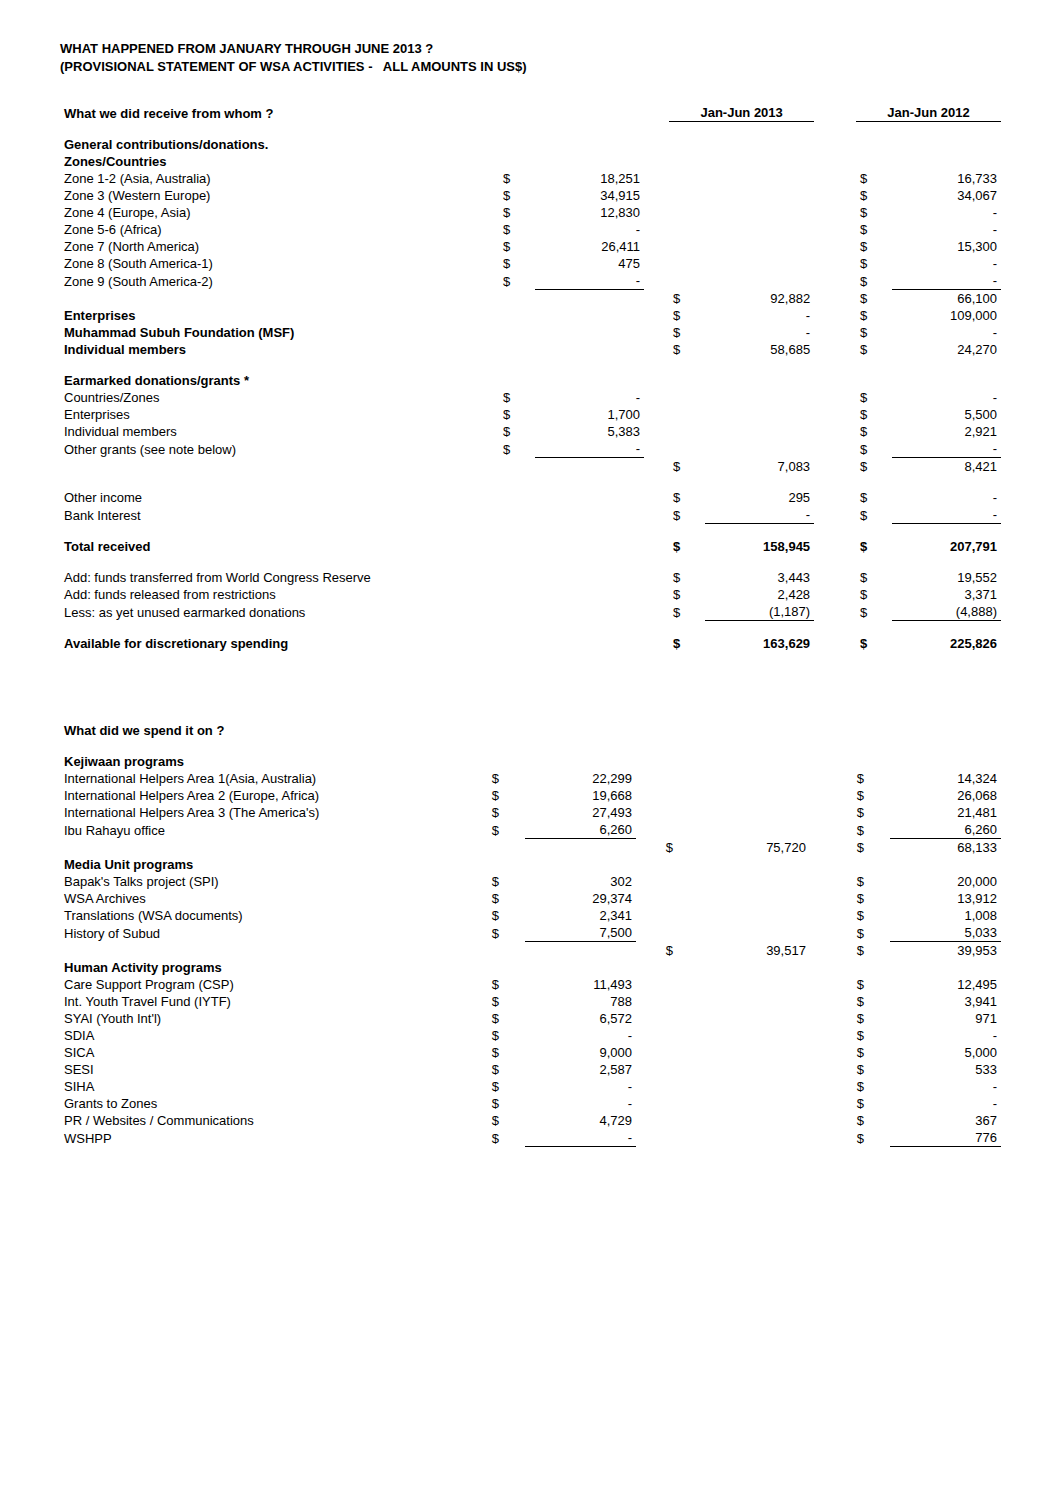WHAT HAPPENED FROM JANUARY THROUGH JUNE 2013 ?
(PROVISIONAL STATEMENT OF WSA ACTIVITIES - ALL AMOUNTS IN US$)
| What we did receive from whom ? | | | | Jan-Jun 2013 | | Jan-Jun 2012 |
| General contributions/donations. | |
| Zones/Countries | |
| Zone 1-2 (Asia, Australia) | $ | 18,251 | | | | | $ | 16,733 |
| Zone 3 (Western Europe) | $ | 34,915 | | | | | $ | 34,067 |
| Zone 4 (Europe, Asia) | $ | 12,830 | | | | | $ | - |
| Zone 5-6 (Africa) | $ | - | | | | | $ | - |
| Zone 7 (North America) | $ | 26,411 | | | | | $ | 15,300 |
| Zone 8 (South America-1) | $ | 475 | | | | | $ | - |
| Zone 9 (South America-2) | $ | - | | | | | $ | - |
| | | | | $ | 92,882 | | $ | 66,100 |
| Enterprises | | | | $ | - | | $ | 109,000 |
| Muhammad Subuh Foundation (MSF) | | | | $ | - | | $ | - |
| Individual members | | | | $ | 58,685 | | $ | 24,270 |
| Earmarked donations/grants * | |
| Countries/Zones | $ | - | | | | | $ | - |
| Enterprises | $ | 1,700 | | | | | $ | 5,500 |
| Individual members | $ | 5,383 | | | | | $ | 2,921 |
| Other grants (see note below) | $ | - | | | | | $ | - |
| | | | | $ | 7,083 | | $ | 8,421 |
| Other income | | | | $ | 295 | | $ | - |
| Bank Interest | | | | $ | - | | $ | - |
| Total received | | | | $ | 158,945 | | $ | 207,791 |
| Add: funds transferred from World Congress Reserve | | | | $ | 3,443 | | $ | 19,552 |
| Add: funds released from restrictions | | | | $ | 2,428 | | $ | 3,371 |
| Less: as yet unused earmarked donations | | | | $ | (1,187) | | $ | (4,888) |
| Available for discretionary spending | | | | $ | 163,629 | | $ | 225,826 |
| What did we spend it on ? | |
| Kejiwaan programs | |
| International Helpers Area 1(Asia, Australia) | $ | 22,299 | | | | | $ | 14,324 |
| International Helpers Area 2 (Europe, Africa) | $ | 19,668 | | | | | $ | 26,068 |
| International Helpers Area 3 (The America's) | $ | 27,493 | | | | | $ | 21,481 |
| Ibu Rahayu office | $ | 6,260 | | | | | $ | 6,260 |
| | | | | $ | 75,720 | | $ | 68,133 |
| Media Unit programs | |
| Bapak's Talks project (SPI) | $ | 302 | | | | | $ | 20,000 |
| WSA Archives | $ | 29,374 | | | | | $ | 13,912 |
| Translations (WSA documents) | $ | 2,341 | | | | | $ | 1,008 |
| History of Subud | $ | 7,500 | | | | | $ | 5,033 |
| | | | | $ | 39,517 | | $ | 39,953 |
| Human Activity programs | |
| Care Support Program (CSP) | $ | 11,493 | | | | | $ | 12,495 |
| Int. Youth Travel Fund (IYTF) | $ | 788 | | | | | $ | 3,941 |
| SYAI (Youth Int'l) | $ | 6,572 | | | | | $ | 971 |
| SDIA | $ | - | | | | | $ | - |
| SICA | $ | 9,000 | | | | | $ | 5,000 |
| SESI | $ | 2,587 | | | | | $ | 533 |
| SIHA | $ | - | | | | | $ | - |
| Grants to Zones | $ | - | | | | | $ | - |
| PR / Websites / Communications | $ | 4,729 | | | | | $ | 367 |
| WSHPP | $ | - | | | | | $ | 776 |